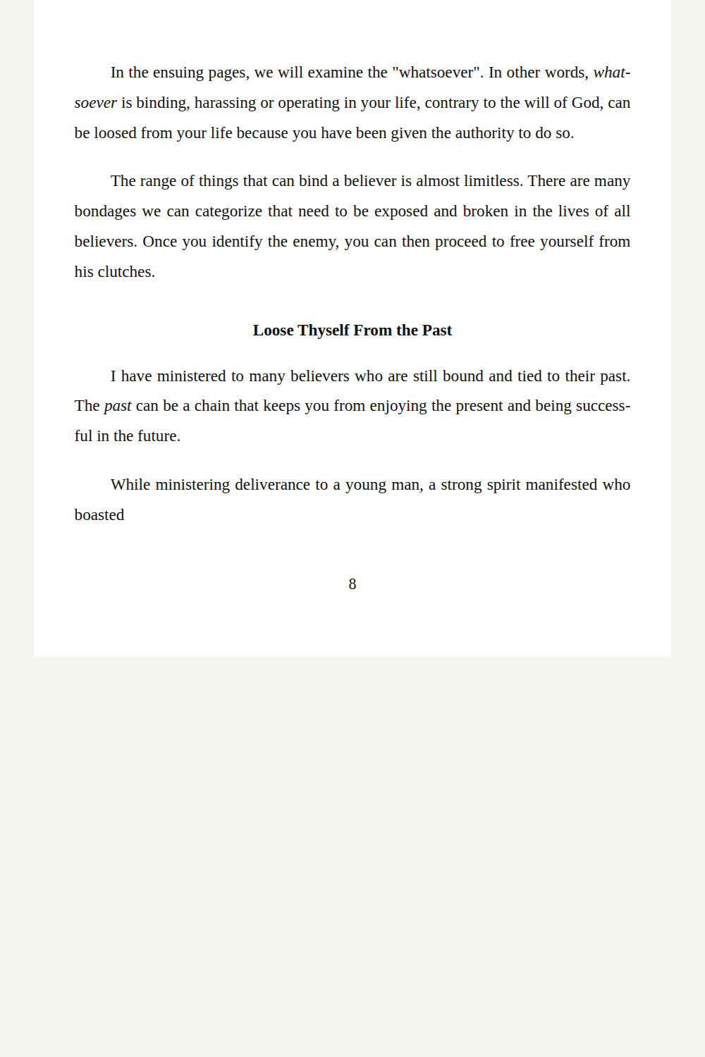In the ensuing pages, we will examine the "whatsoever". In other words, whatsoever is binding, harassing or operating in your life, contrary to the will of God, can be loosed from your life because you have been given the authority to do so.
The range of things that can bind a believer is almost limitless. There are many bondages we can categorize that need to be exposed and broken in the lives of all believers. Once you identify the enemy, you can then proceed to free yourself from his clutches.
Loose Thyself From the Past
I have ministered to many believers who are still bound and tied to their past. The past can be a chain that keeps you from enjoying the present and being successful in the future.
While ministering deliverance to a young man, a strong spirit manifested who boasted
8